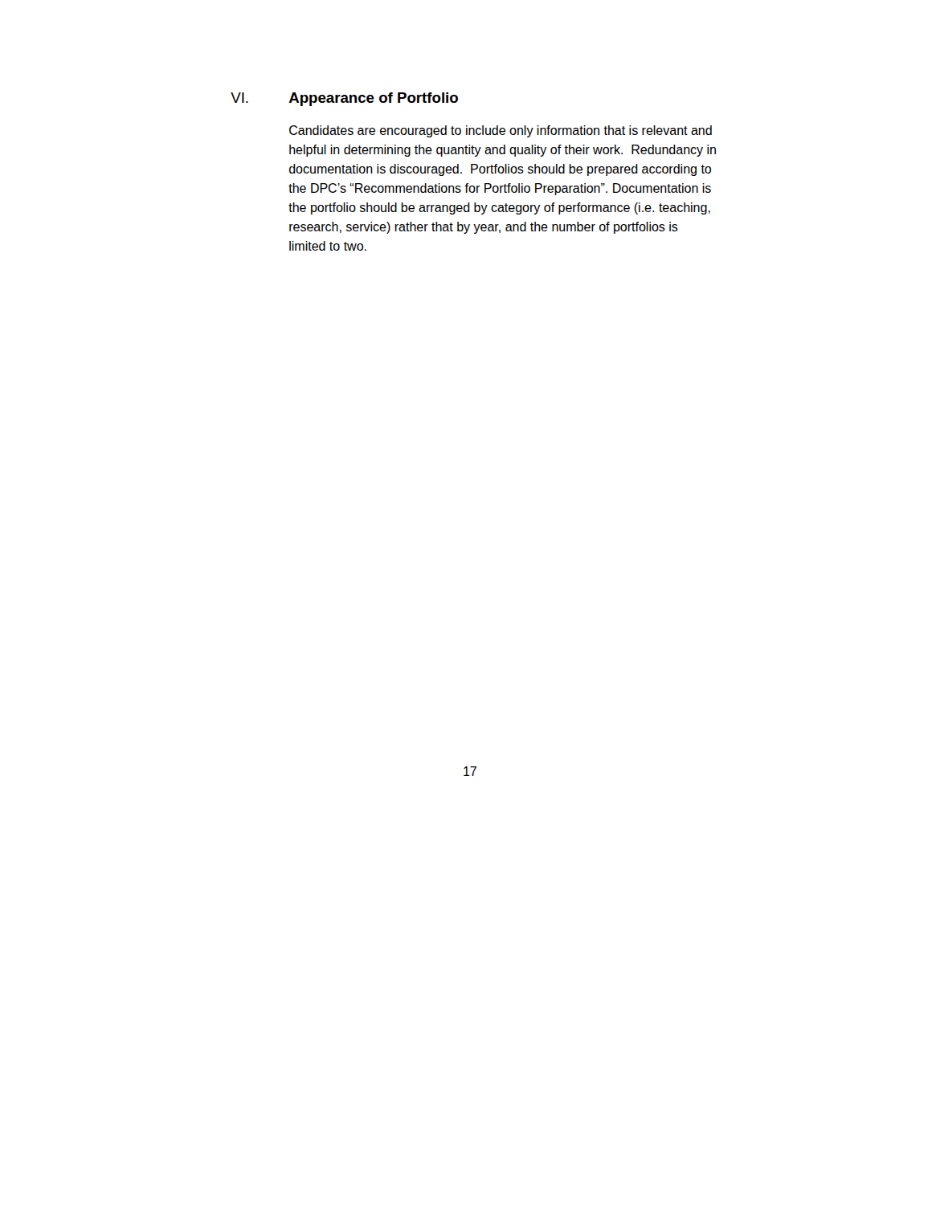VI.
Appearance of Portfolio
Candidates are encouraged to include only information that is relevant and helpful in determining the quantity and quality of their work. Redundancy in documentation is discouraged. Portfolios should be prepared according to the DPC’s “Recommendations for Portfolio Preparation”. Documentation is the portfolio should be arranged by category of performance (i.e. teaching, research, service) rather that by year, and the number of portfolios is limited to two.
17